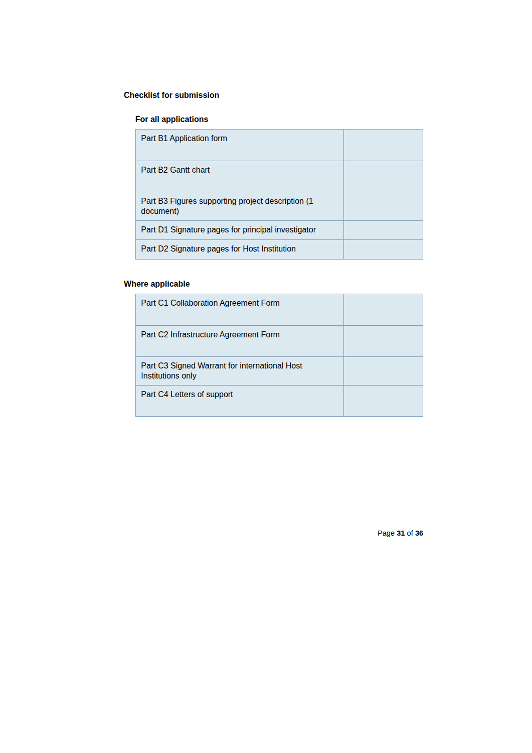Checklist for submission
For all applications
| Part B1 Application form | |
| Part B2 Gantt chart | |
| Part B3 Figures supporting project description (1 document) | |
| Part D1 Signature pages for principal investigator | |
| Part D2 Signature pages for Host Institution | |
Where applicable
| Part C1 Collaboration Agreement Form | |
| Part C2 Infrastructure Agreement Form | |
| Part C3 Signed Warrant for international Host Institutions only | |
| Part C4 Letters of support | |
Page 31 of 36